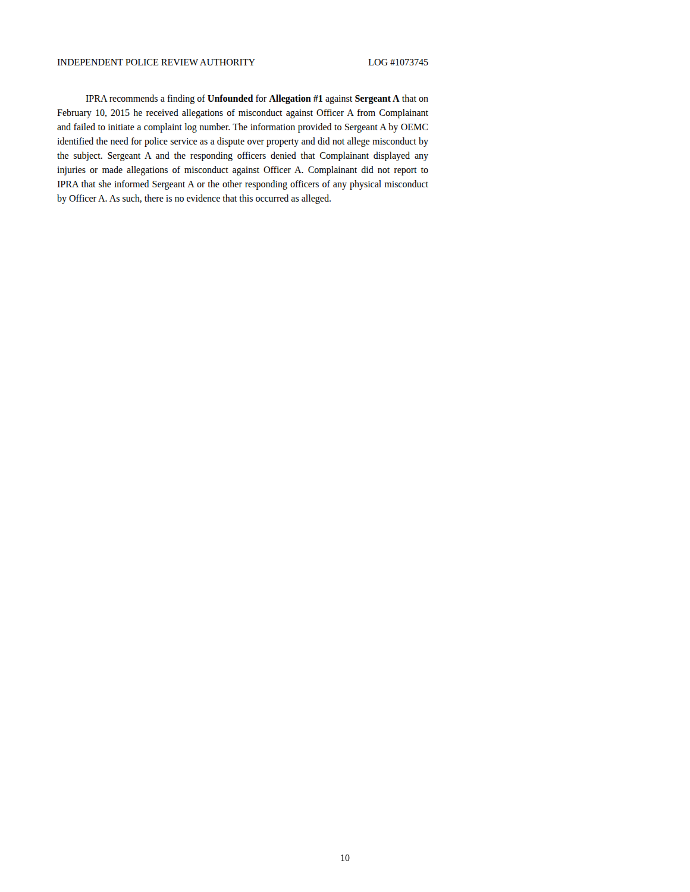Independent Police Review Authority Log #1073745
IPRA recommends a finding of Unfounded for Allegation #1 against Sergeant A that on February 10, 2015 he received allegations of misconduct against Officer A from Complainant and failed to initiate a complaint log number. The information provided to Sergeant A by OEMC identified the need for police service as a dispute over property and did not allege misconduct by the subject. Sergeant A and the responding officers denied that Complainant displayed any injuries or made allegations of misconduct against Officer A. Complainant did not report to IPRA that she informed Sergeant A or the other responding officers of any physical misconduct by Officer A. As such, there is no evidence that this occurred as alleged.
10